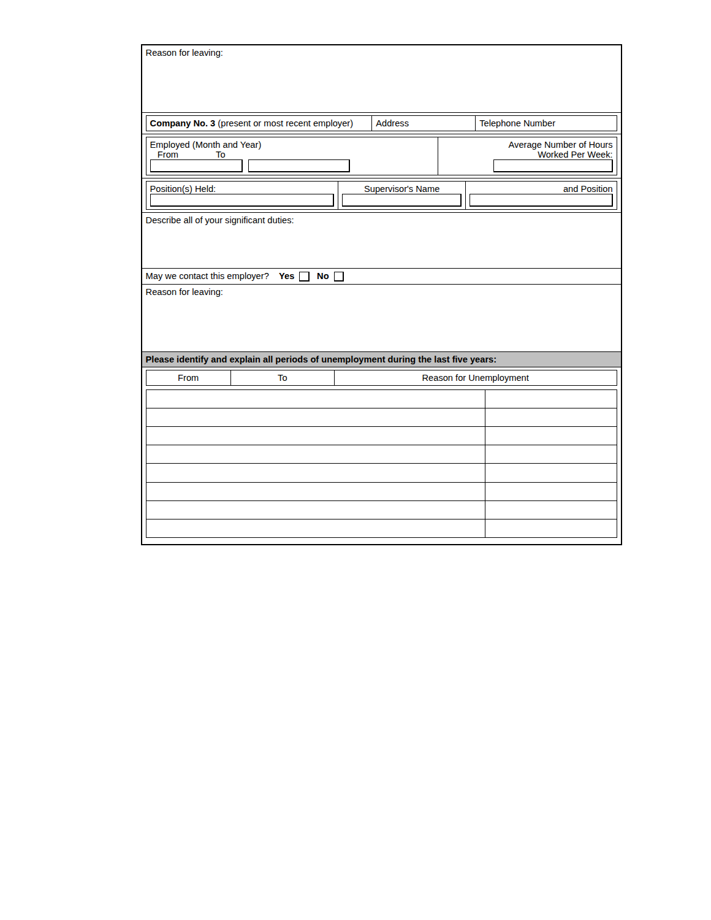| Reason for leaving: |
| / Company No. 3 (present or most recent employer) / Address / Telephone Number / |
| / Employed (Month and Year) From To / Average Number of Hours Worked Per Week: / |
| / Position(s) Held: / Supervisor's Name / and Position / |
| Describe all of your significant duties: |
| May we contact this employer? Yes No |
| Reason for leaving: |
| Please identify and explain all periods of unemployment during the last five years: |
| / From / To / Reason for Unemployment / |